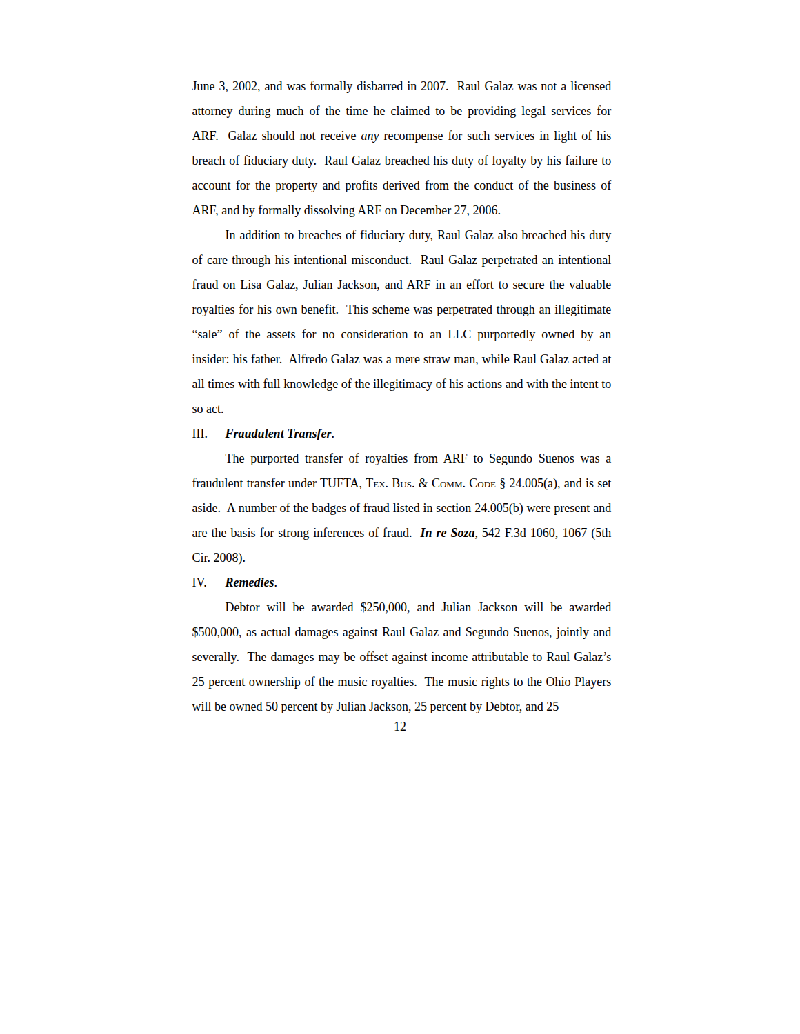June 3, 2002, and was formally disbarred in 2007. Raul Galaz was not a licensed attorney during much of the time he claimed to be providing legal services for ARF. Galaz should not receive any recompense for such services in light of his breach of fiduciary duty. Raul Galaz breached his duty of loyalty by his failure to account for the property and profits derived from the conduct of the business of ARF, and by formally dissolving ARF on December 27, 2006.
In addition to breaches of fiduciary duty, Raul Galaz also breached his duty of care through his intentional misconduct. Raul Galaz perpetrated an intentional fraud on Lisa Galaz, Julian Jackson, and ARF in an effort to secure the valuable royalties for his own benefit. This scheme was perpetrated through an illegitimate “sale” of the assets for no consideration to an LLC purportedly owned by an insider: his father. Alfredo Galaz was a mere straw man, while Raul Galaz acted at all times with full knowledge of the illegitimacy of his actions and with the intent to so act.
III. Fraudulent Transfer.
The purported transfer of royalties from ARF to Segundo Suenos was a fraudulent transfer under TUFTA, Tex. Bus. & Comm. Code § 24.005(a), and is set aside. A number of the badges of fraud listed in section 24.005(b) were present and are the basis for strong inferences of fraud. In re Soza, 542 F.3d 1060, 1067 (5th Cir. 2008).
IV. Remedies.
Debtor will be awarded $250,000, and Julian Jackson will be awarded $500,000, as actual damages against Raul Galaz and Segundo Suenos, jointly and severally. The damages may be offset against income attributable to Raul Galaz’s 25 percent ownership of the music royalties. The music rights to the Ohio Players will be owned 50 percent by Julian Jackson, 25 percent by Debtor, and 25
12